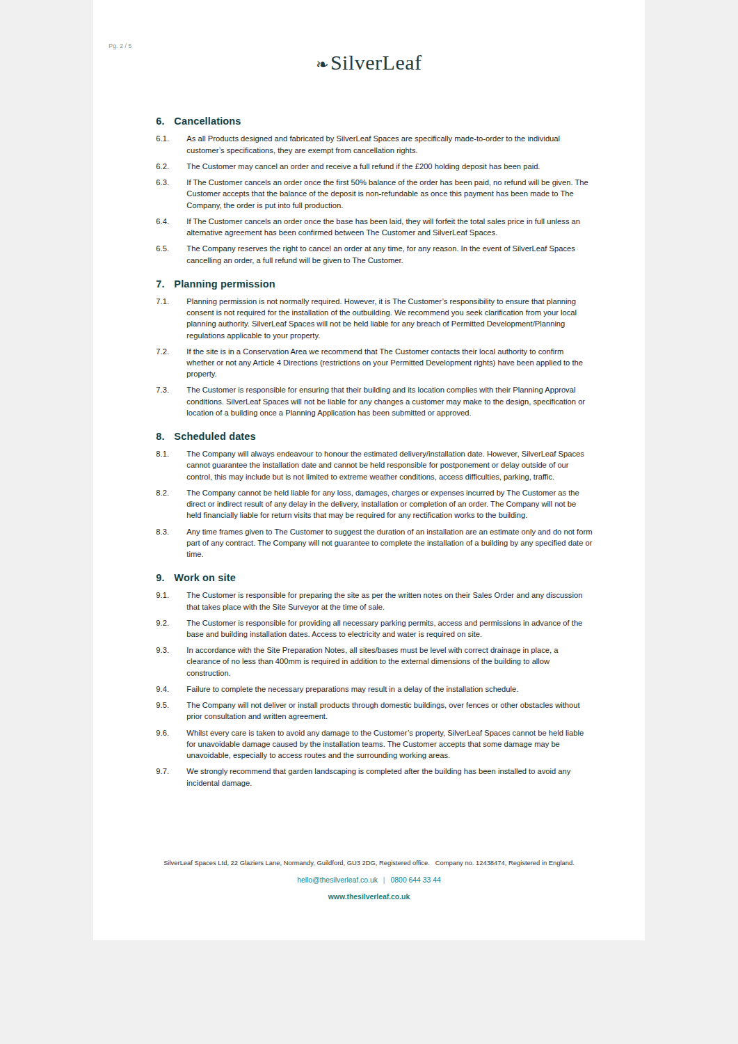Pg. 2 / 5
❧SilverLeaf
6. Cancellations
6.1. As all Products designed and fabricated by SilverLeaf Spaces are specifically made-to-order to the individual customer’s specifications, they are exempt from cancellation rights.
6.2. The Customer may cancel an order and receive a full refund if the £200 holding deposit has been paid.
6.3. If The Customer cancels an order once the first 50% balance of the order has been paid, no refund will be given. The Customer accepts that the balance of the deposit is non-refundable as once this payment has been made to The Company, the order is put into full production.
6.4. If The Customer cancels an order once the base has been laid, they will forfeit the total sales price in full unless an alternative agreement has been confirmed between The Customer and SilverLeaf Spaces.
6.5. The Company reserves the right to cancel an order at any time, for any reason. In the event of SilverLeaf Spaces cancelling an order, a full refund will be given to The Customer.
7. Planning permission
7.1. Planning permission is not normally required. However, it is The Customer’s responsibility to ensure that planning consent is not required for the installation of the outbuilding. We recommend you seek clarification from your local planning authority. SilverLeaf Spaces will not be held liable for any breach of Permitted Development/Planning regulations applicable to your property.
7.2. If the site is in a Conservation Area we recommend that The Customer contacts their local authority to confirm whether or not any Article 4 Directions (restrictions on your Permitted Development rights) have been applied to the property.
7.3. The Customer is responsible for ensuring that their building and its location complies with their Planning Approval conditions. SilverLeaf Spaces will not be liable for any changes a customer may make to the design, specification or location of a building once a Planning Application has been submitted or approved.
8. Scheduled dates
8.1. The Company will always endeavour to honour the estimated delivery/installation date. However, SilverLeaf Spaces cannot guarantee the installation date and cannot be held responsible for postponement or delay outside of our control, this may include but is not limited to extreme weather conditions, access difficulties, parking, traffic.
8.2. The Company cannot be held liable for any loss, damages, charges or expenses incurred by The Customer as the direct or indirect result of any delay in the delivery, installation or completion of an order. The Company will not be held financially liable for return visits that may be required for any rectification works to the building.
8.3. Any time frames given to The Customer to suggest the duration of an installation are an estimate only and do not form part of any contract. The Company will not guarantee to complete the installation of a building by any specified date or time.
9. Work on site
9.1. The Customer is responsible for preparing the site as per the written notes on their Sales Order and any discussion that takes place with the Site Surveyor at the time of sale.
9.2. The Customer is responsible for providing all necessary parking permits, access and permissions in advance of the base and building installation dates. Access to electricity and water is required on site.
9.3. In accordance with the Site Preparation Notes, all sites/bases must be level with correct drainage in place, a clearance of no less than 400mm is required in addition to the external dimensions of the building to allow construction.
9.4. Failure to complete the necessary preparations may result in a delay of the installation schedule.
9.5. The Company will not deliver or install products through domestic buildings, over fences or other obstacles without prior consultation and written agreement.
9.6. Whilst every care is taken to avoid any damage to the Customer’s property, SilverLeaf Spaces cannot be held liable for unavoidable damage caused by the installation teams. The Customer accepts that some damage may be unavoidable, especially to access routes and the surrounding working areas.
9.7. We strongly recommend that garden landscaping is completed after the building has been installed to avoid any incidental damage.
SilverLeaf Spaces Ltd, 22 Glaziers Lane, Normandy, Guildford, GU3 2DG, Registered office. Company no. 12438474, Registered in England.
hello@thesilverleaf.co.uk|0800 644 33 44
www.thesilverleaf.co.uk